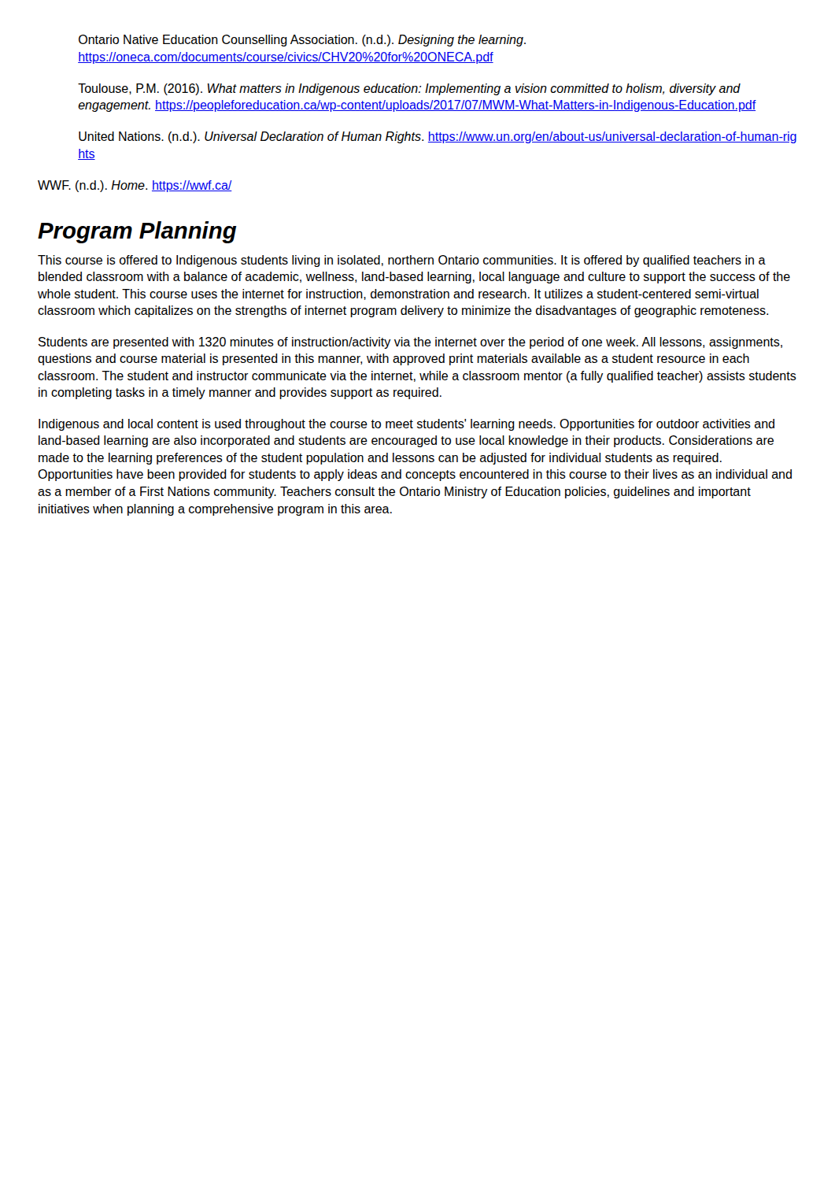Ontario Native Education Counselling Association. (n.d.). Designing the learning.
https://oneca.com/documents/course/civics/CHV20%20for%20ONECA.pdf
Toulouse, P.M. (2016). What matters in Indigenous education: Implementing a vision committed to holism, diversity and engagement. https://peopleforeducation.ca/wp-content/uploads/2017/07/MWM-What-Matters-in-Indigenous-Education.pdf
United Nations. (n.d.). Universal Declaration of Human Rights. https://www.un.org/en/about-us/universal-declaration-of-human-rights
WWF. (n.d.). Home. https://wwf.ca/
Program Planning
This course is offered to Indigenous students living in isolated, northern Ontario communities. It is offered by qualified teachers in a blended classroom with a balance of academic, wellness, land-based learning, local language and culture to support the success of the whole student. This course uses the internet for instruction, demonstration and research. It utilizes a student-centered semi-virtual classroom which capitalizes on the strengths of internet program delivery to minimize the disadvantages of geographic remoteness.
Students are presented with 1320 minutes of instruction/activity via the internet over the period of one week. All lessons, assignments, questions and course material is presented in this manner, with approved print materials available as a student resource in each classroom. The student and instructor communicate via the internet, while a classroom mentor (a fully qualified teacher) assists students in completing tasks in a timely manner and provides support as required.
Indigenous and local content is used throughout the course to meet students' learning needs. Opportunities for outdoor activities and land-based learning are also incorporated and students are encouraged to use local knowledge in their products. Considerations are made to the learning preferences of the student population and lessons can be adjusted for individual students as required. Opportunities have been provided for students to apply ideas and concepts encountered in this course to their lives as an individual and as a member of a First Nations community. Teachers consult the Ontario Ministry of Education policies, guidelines and important initiatives when planning a comprehensive program in this area.